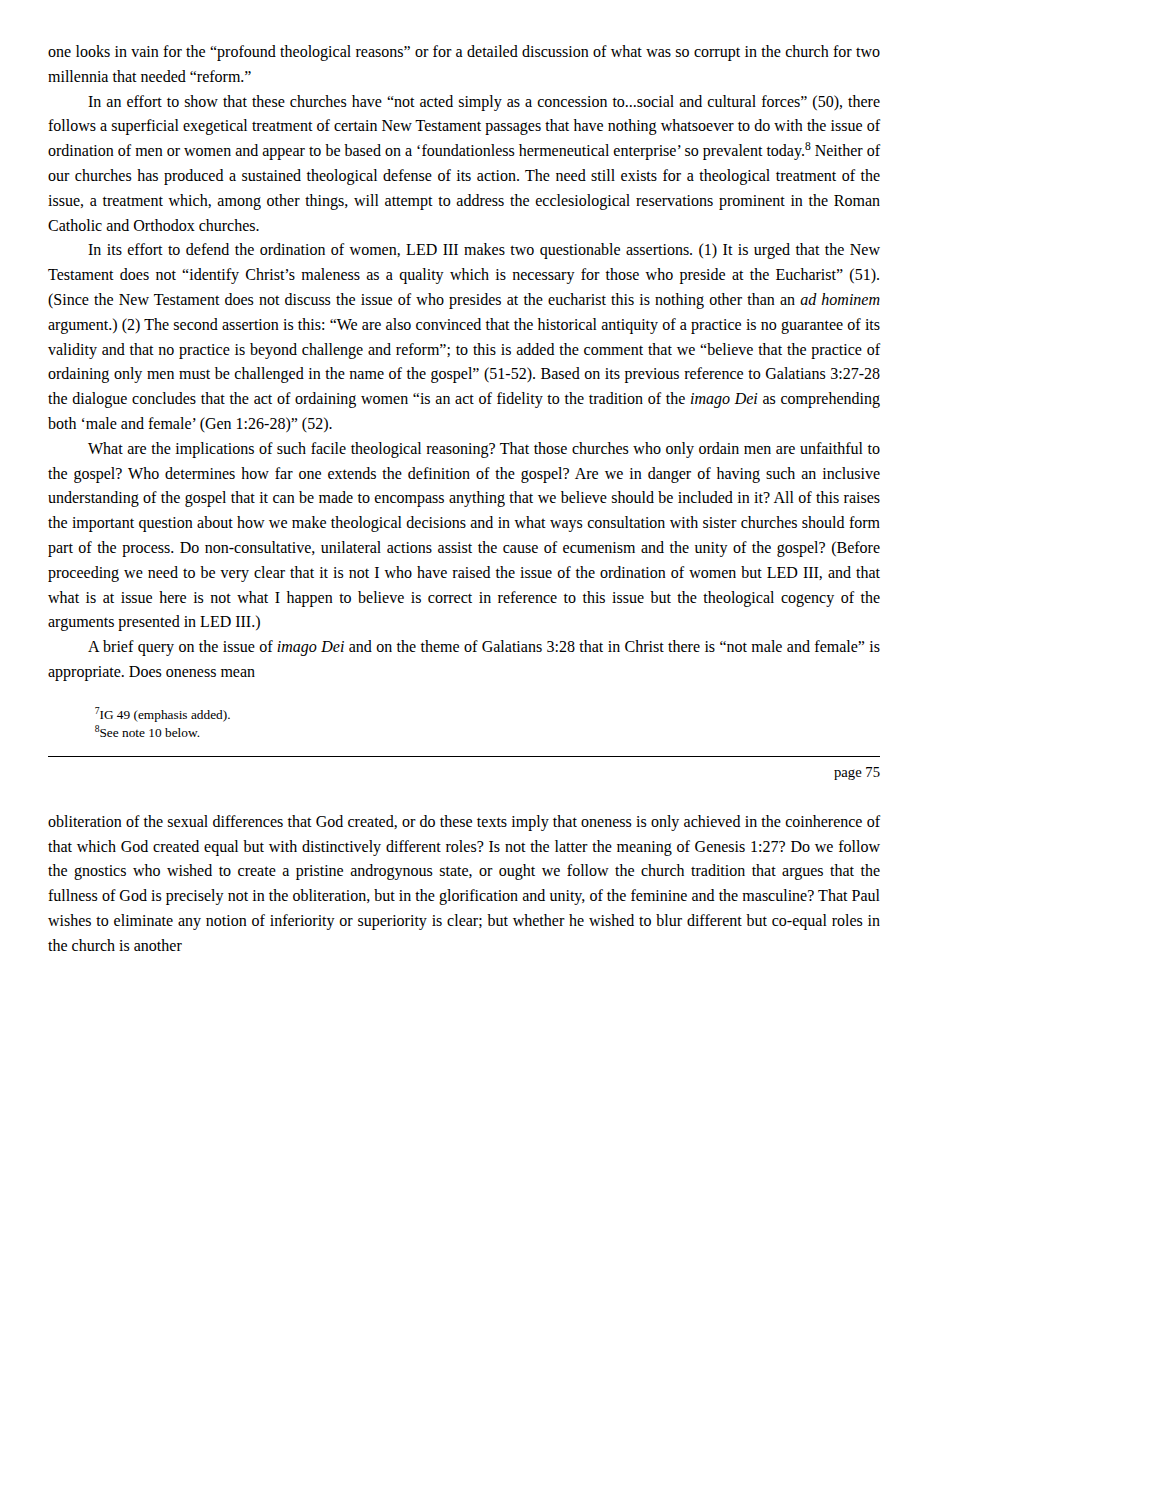one looks in vain for the “profound theological reasons” or for a detailed discussion of what was so corrupt in the church for two millennia that needed “reform.”
In an effort to show that these churches have “not acted simply as a concession to...social and cultural forces” (50), there follows a superficial exegetical treatment of certain New Testament passages that have nothing whatsoever to do with the issue of ordination of men or women and appear to be based on a ‘foundationless hermeneutical enterprise’ so prevalent today.8 Neither of our churches has produced a sustained theological defense of its action. The need still exists for a theological treatment of the issue, a treatment which, among other things, will attempt to address the ecclesiological reservations prominent in the Roman Catholic and Orthodox churches.
In its effort to defend the ordination of women, LED III makes two questionable assertions. (1) It is urged that the New Testament does not “identify Christ’s maleness as a quality which is necessary for those who preside at the Eucharist” (51). (Since the New Testament does not discuss the issue of who presides at the eucharist this is nothing other than an ad hominem argument.) (2) The second assertion is this: “We are also convinced that the historical antiquity of a practice is no guarantee of its validity and that no practice is beyond challenge and reform”; to this is added the comment that we “believe that the practice of ordaining only men must be challenged in the name of the gospel” (51-52). Based on its previous reference to Galatians 3:27-28 the dialogue concludes that the act of ordaining women “is an act of fidelity to the tradition of the imago Dei as comprehending both ‘male and female’ (Gen 1:26-28)” (52).
What are the implications of such facile theological reasoning? That those churches who only ordain men are unfaithful to the gospel? Who determines how far one extends the definition of the gospel? Are we in danger of having such an inclusive understanding of the gospel that it can be made to encompass anything that we believe should be included in it? All of this raises the important question about how we make theological decisions and in what ways consultation with sister churches should form part of the process. Do non-consultative, unilateral actions assist the cause of ecumenism and the unity of the gospel? (Before proceeding we need to be very clear that it is not I who have raised the issue of the ordination of women but LED III, and that what is at issue here is not what I happen to believe is correct in reference to this issue but the theological cogency of the arguments presented in LED III.)
A brief query on the issue of imago Dei and on the theme of Galatians 3:28 that in Christ there is “not male and female” is appropriate. Does oneness mean
7IG 49 (emphasis added).
8See note 10 below.
page 75
obliteration of the sexual differences that God created, or do these texts imply that oneness is only achieved in the coinherence of that which God created equal but with distinctively different roles? Is not the latter the meaning of Genesis 1:27? Do we follow the gnostics who wished to create a pristine androgynous state, or ought we follow the church tradition that argues that the fullness of God is precisely not in the obliteration, but in the glorification and unity, of the feminine and the masculine? That Paul wishes to eliminate any notion of inferiority or superiority is clear; but whether he wished to blur different but co-equal roles in the church is another